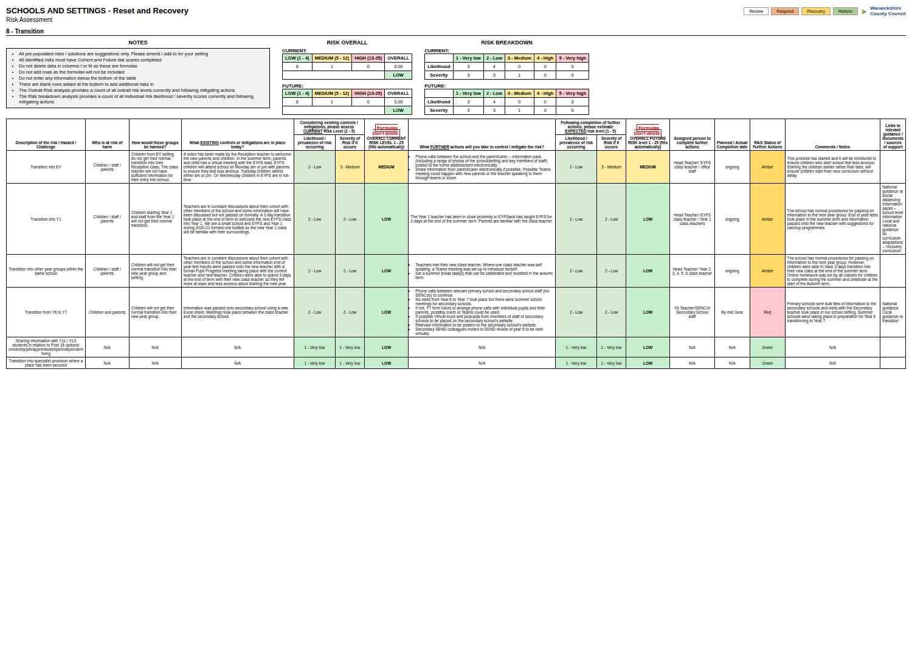SCHOOLS AND SETTINGS - Reset and Recovery
Risk Assessment
Review
Respond
Recovery
Reform
➤
Warwickshire
County Council
8 - Transition
NOTES
All pre-populated risks / solutions are suggestions only. Please amend / add to for your setting
All identified risks must have Current and Future risk scores completed
Do not delete data in columns I or M as these are formulas
Do not add rows as the formulas will not be included
Do not enter any information below the bottom of the table
There are blank rows added at the bottom to add additional risks in
The Overall Risk analysis provides a count of all overall risk levels currently and following mitigating actions
The Risk breakdown analysis provides a count of all individual risk likelihood / severity scores currently and following mitigating actions
RISK OVERALL
CURRENT:
| LOW (1 - 4) | MEDIUM (5 - 12) | HIGH (13-25) | OVERALL |
| --- | --- | --- | --- |
| 6 | 1 | 0 | 3.00 |
| | LOW |
FUTURE:
| LOW (1 - 4) | MEDIUM (5 - 12) | HIGH (13-25) | OVERALL |
| --- | --- | --- | --- |
| 6 | 1 | 0 | 3.00 |
| | LOW |
RISK BREAKDOWN
CURRENT:
| | 1 - Very low | 2 - Low | 3 - Medium | 4 - High | 5 - Very high |
| --- | --- | --- | --- | --- | --- |
| Likelihood | 3 | 4 | 0 | 0 | 0 |
| Severity | 3 | 3 | 1 | 0 | 0 |
FUTURE:
| | 1 - Very low | 2 - Low | 3 - Medium | 4 - High | 5 - Very high |
| --- | --- | --- | --- | --- | --- |
| Likelihood | 3 | 4 | 0 | 0 | 0 |
| Severity | 3 | 3 | 1 | 0 | 0 |
| Description of the risk / Hazard / Challenge | Who is at risk of harm | How would these groups be harmed? | What EXISTING controls or mitigations are in place today? | Considering existing controls / mitigations, please assess CURRENT Risk Level (1 - 5) | Formulas Don't delete OVERALL CURRENT RISK LEVEL 1 - 25 (fills automatically) | What FURTHER actions will you take to control / mitigate the risk? | Following completion of further actions, please estimate EXPECTED risk level (1 - 5) | Formulas Don't delete OVERALL FUTURE RISK level 1 - 25 (fills automatically) | Assigned person to complete further actions | Planned / Actual Completion date | RAG Status of Further Actions | Comments / Notes | Links to relevant guidance / documents / sources of support |
| --- | --- | --- | --- | --- | --- | --- | --- | --- | --- | --- | --- | --- | --- |
| Likelihood / prevalence of risk occurring | Severity of Risk if it occurs | Likelihood / prevalence of risk occurring | Severity of Risk if it occurs |
| Transition into EY | Children / staff / parents | Children from EY setting do not get their normal transition into their Reception class. The class teacher will not have sufficient information for their entry into school. | A video has been made by the Reception teacher to welcome the new parents and children. In the summer term, parents and child had a virtual meeting with the EYFS lead. EYFS children will attend school on Monday am or pm with parents to ensure they feel less anxious. Tuesday children attend either am or pm. On Wednesday children in EYFS are in full-time. | 2 - Low | 3 - Medium | MEDIUM | Phone calls between the school and the parent/carer – information pack (including a range of photos of the school/setting and key members of staff) posted to the home address/sent electronically. Share information from parent/carer electronically if possible. Possible Teams meeting could happen with new parents or the teacher speaking to them through teams or zoom. | 2 - Low | 3 - Medium | MEDIUM | Head Teacher/ EYFS class teacher / office staff | ongoing | Amber | This process has started and it will be monitored to ensure children who start school feel less anxious. Starting the children earlier rather than later, will ensure children start their new curriculum without delay. | |
| Transition into Y1 | Children / staff / parents | Children starting Year 1 and staff from the Year 1 will not get their normal transition. | Teachers are in constant discussions about their cohort with other members of the school and some information will have been discussed but not passed on formally. A 3 day transition took place at the end of term to welcome the new EYFS class into Year 1. We are a small school and EYFS and Year 1 during 2020-21 formed one bubble so the new Year 1 class will be familiar with their surroundings. | 2 - Low | 2 - Low | LOW | The Year 1 teacher has been in close proximity to EYFSand has taught EYFS for 3 days at the end of the summer term. Parents are familiar with the class teacher. | 2 - Low | 2 - Low | LOW | Head Teacher/ EYFS class teacher / Year 1 class teachers | ongoing | Amber | The school has normal procedures for passing on information to the next year group. End of year tests took place in the summer term and information passed onto the new teacher with suggestions for catchup programmes. | National guidance re social distancing Information packs – school level information Local and national guidance on curriculum adaptations – 'recovery curriculum'. |
| Transition into other year groups within the same school | Children / staff / parents | Children will not get their normal transition into their new year group and setting. | Teachers are in constant discussions about their cohort with other members of the school and some information end of year test results were passed onto the new teacher with a formal Pupil Progress meeting taking place with the current teacher and new teacher. Children were able to spend 3 days at the end of term with their new class teacher so they felt more at ease and less anxious about starting the new year. | 2 - Low | 2 - Low | LOW | Teachers met their new class teacher. Where one class teacher was self isolating, a Teams meeting was set up to introduce herself. Set a summer break task(s) that can be celebrated and revisited in the autumn term. | 2 - Low | 2 - Low | LOW | Head Teacher/ Year 2, 3, 4, 5, 6 class teacher | ongoing | Amber | The school has normal procedures for passing on information to the next year group. However, children were able to have 3 days transition into their new class at the end of the summer term. Online homework was set by all classes for children to complete during the summer and celebrate at the start of the Autumn term. | |
| Transition from Y6 to Y7 | Children and parents | Children will not get their normal transition into their new year group. | Information was passed onto secondary school using a new Excel sheet. Meetings took place between the class teacher and the secondary school. | 2 - Low | 2 - Low | LOW | Phone calls between relevant primary school and secondary school staff (inc SENCos) to continue. No visits from Year 6 to Year 7 took place but there were summer school meetings for secondary schools. If not, Y7 form tutors to arrange phone calls with individual pupils and their parents, possibly zoom or Teams could be used. If possible Virtual tours and podcasts from members of staff of secondary schools to be placed on the secondary school's website Relevant information to be posted on the secondary school's website. Secondary SEND colleagues invited to SEND review of year 6 to be held virtually. | 2 - Low | 2 - Low | LOW | Y6 Teacher/SENCO/ Secondary School staff | By mid June | Red | Primary schools sent bulk files of information to the secondary schools and visits with the Secondary teacher took place in our school setting. Summer schools were taking place in preparation for Year 6 transitioning to Year 7. | National guidance Local guidance re transition |
| Sharing information with Y11 / Y13 students in relation to Post 16 options/ university/job/apprenticeships/independent living | N/A | N/A | N/A | 1 - Very low | 1 - Very low | LOW | N/A | 1 - Very low | 1 - Very low | LOW | N/A | N/A | Green | N/A | |
| Transition into specialist provision where a place has been secured | N/A | N/A | N/A | 1 - Very low | 1 - Very low | LOW | N/A | 1 - Very low | 1 - Very low | LOW | N/A | N/A | Green | N/A | |